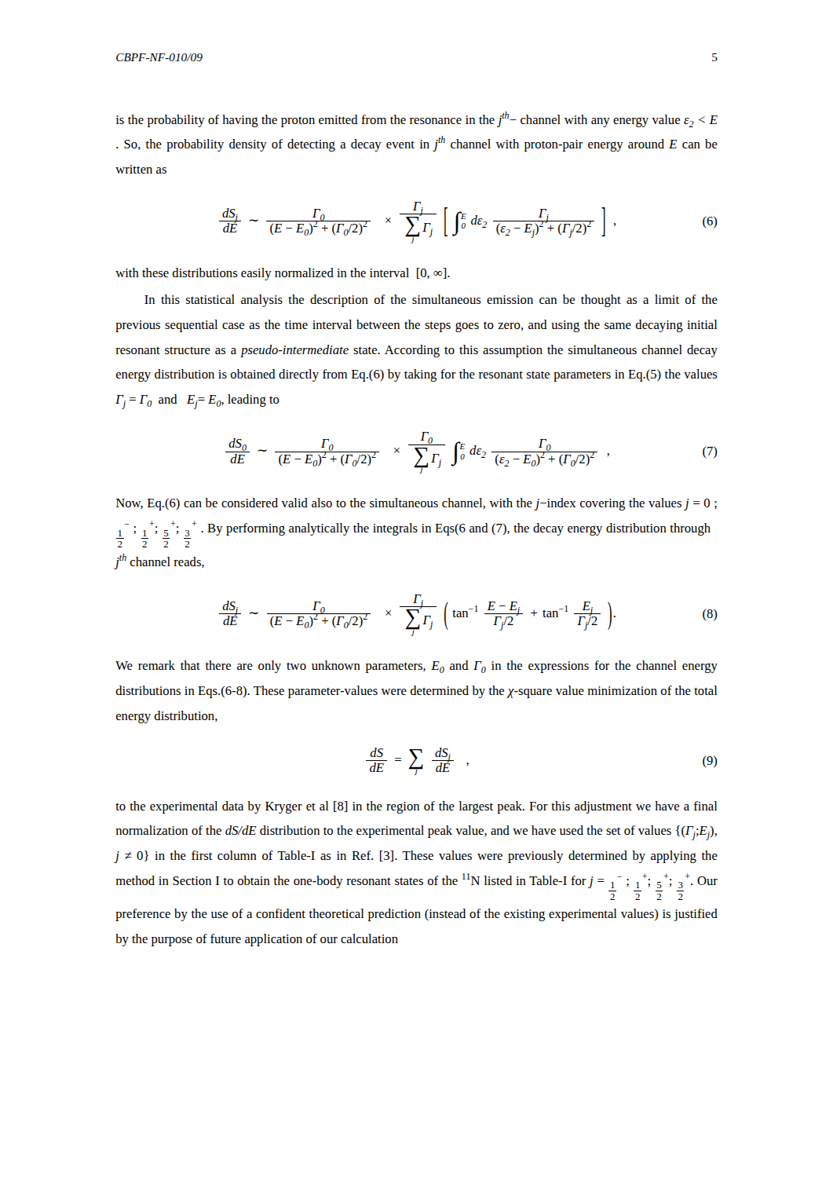CBPF-NF-010/09 5
is the probability of having the proton emitted from the resonance in the jth− channel with any energy value ε2 < E . So, the probability density of detecting a decay event in jth channel with proton-pair energy around E can be written as
dSj dE ∼ Γ0 (E − E0)2 + (Γ0/2)2 × Γj ∑ j Γj [ ∫ E 0 dε2 Γj (ε2 − Ej)2 + (Γj/2)2 ] ,
(6)
with these distributions easily normalized in the interval [0, ∞].
In this statistical analysis the description of the simultaneous emission can be thought as a limit of the previous sequential case as the time interval between the steps goes to zero, and using the same decaying initial resonant structure as a pseudo-intermediate state. According to this assumption the simultaneous channel decay energy distribution is obtained directly from Eq.(6) by taking for the resonant state parameters in Eq.(5) the values Γj = Γ0 and Ej= E0, leading to
dS0 dE ∼ Γ0 (E − E0)2 + (Γ0/2)2 × Γ0 ∑ j Γj ∫ E 0 dε2 Γ0 (ε2 − E0)2 + (Γ0/2)2 ,
(7)
Now, Eq.(6) can be considered valid also to the simultaneous channel, with the j−index covering the values j = 0 ; 12− ; 12+; 52+; 32+ . By performing analytically the integrals in Eqs(6 and (7), the decay energy distribution through jth channel reads,
dSj dE ∼ Γ0 (E − E0)2 + (Γ0/2)2 × Γj ∑ j Γj ( tan−1 E − Ej Γj/2 + tan−1 Ej Γj/2 ).
(8)
We remark that there are only two unknown parameters, E0 and Γ0 in the expressions for the channel energy distributions in Eqs.(6-8). These parameter-values were determined by the χ-square value minimization of the total energy distribution,
dS dE = ∑ j dSj dE ,
(9)
to the experimental data by Kryger et al [8] in the region of the largest peak. For this adjustment we have a final normalization of the dS/dE distribution to the experimental peak value, and we have used the set of values {(Γj;Ej), j ≠ 0} in the first column of Table-I as in Ref. [3]. These values were previously determined by applying the method in Section I to obtain the one-body resonant states of the 11N listed in Table-I for j = 12− ; 12+; 52+; 32+. Our preference by the use of a confident theoretical prediction (instead of the existing experimental values) is justified by the purpose of future application of our calculation